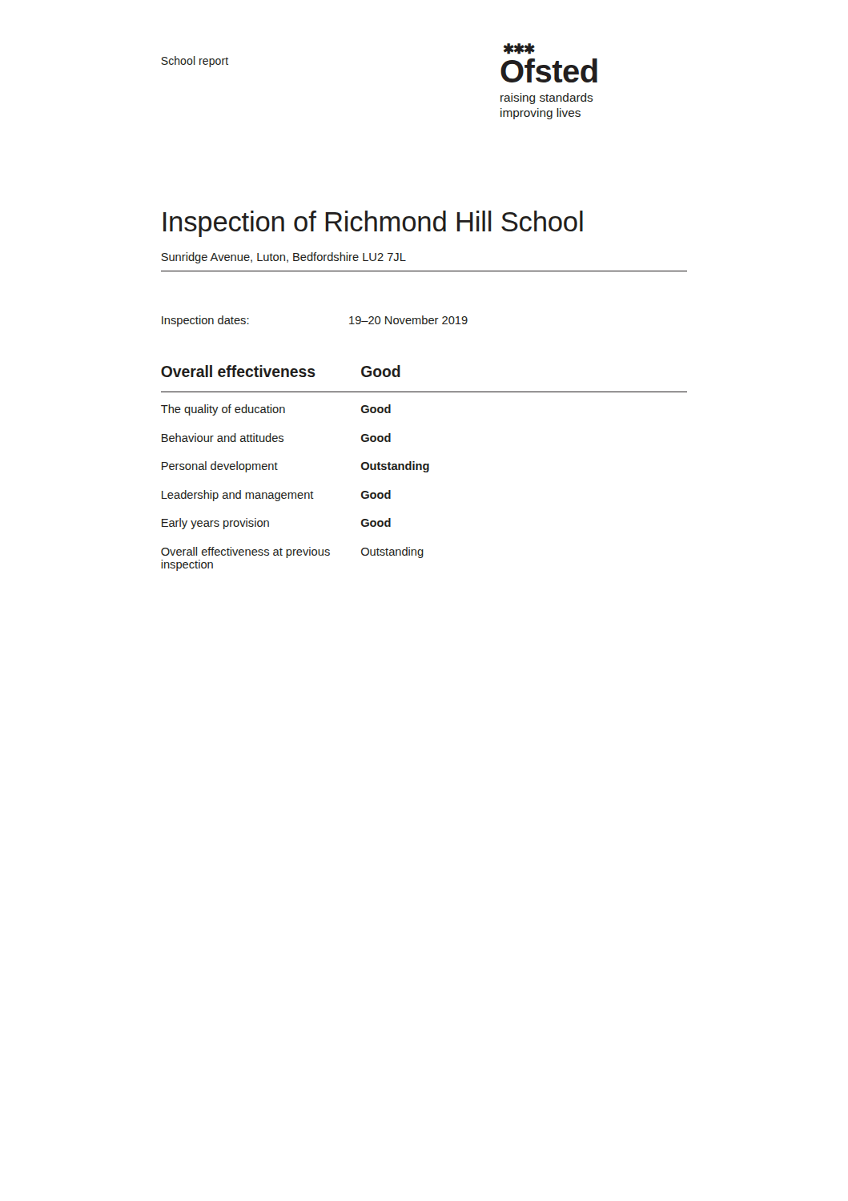School report
✱✱✱
Ofsted
raising standards
improving lives
Inspection of Richmond Hill School
Sunridge Avenue, Luton, Bedfordshire LU2 7JL
Inspection dates:
19–20 November 2019
| Overall effectiveness | Good |
| The quality of education | Good |
| Behaviour and attitudes | Good |
| Personal development | Outstanding |
| Leadership and management | Good |
| Early years provision | Good |
| Overall effectiveness at previous inspection | Outstanding |